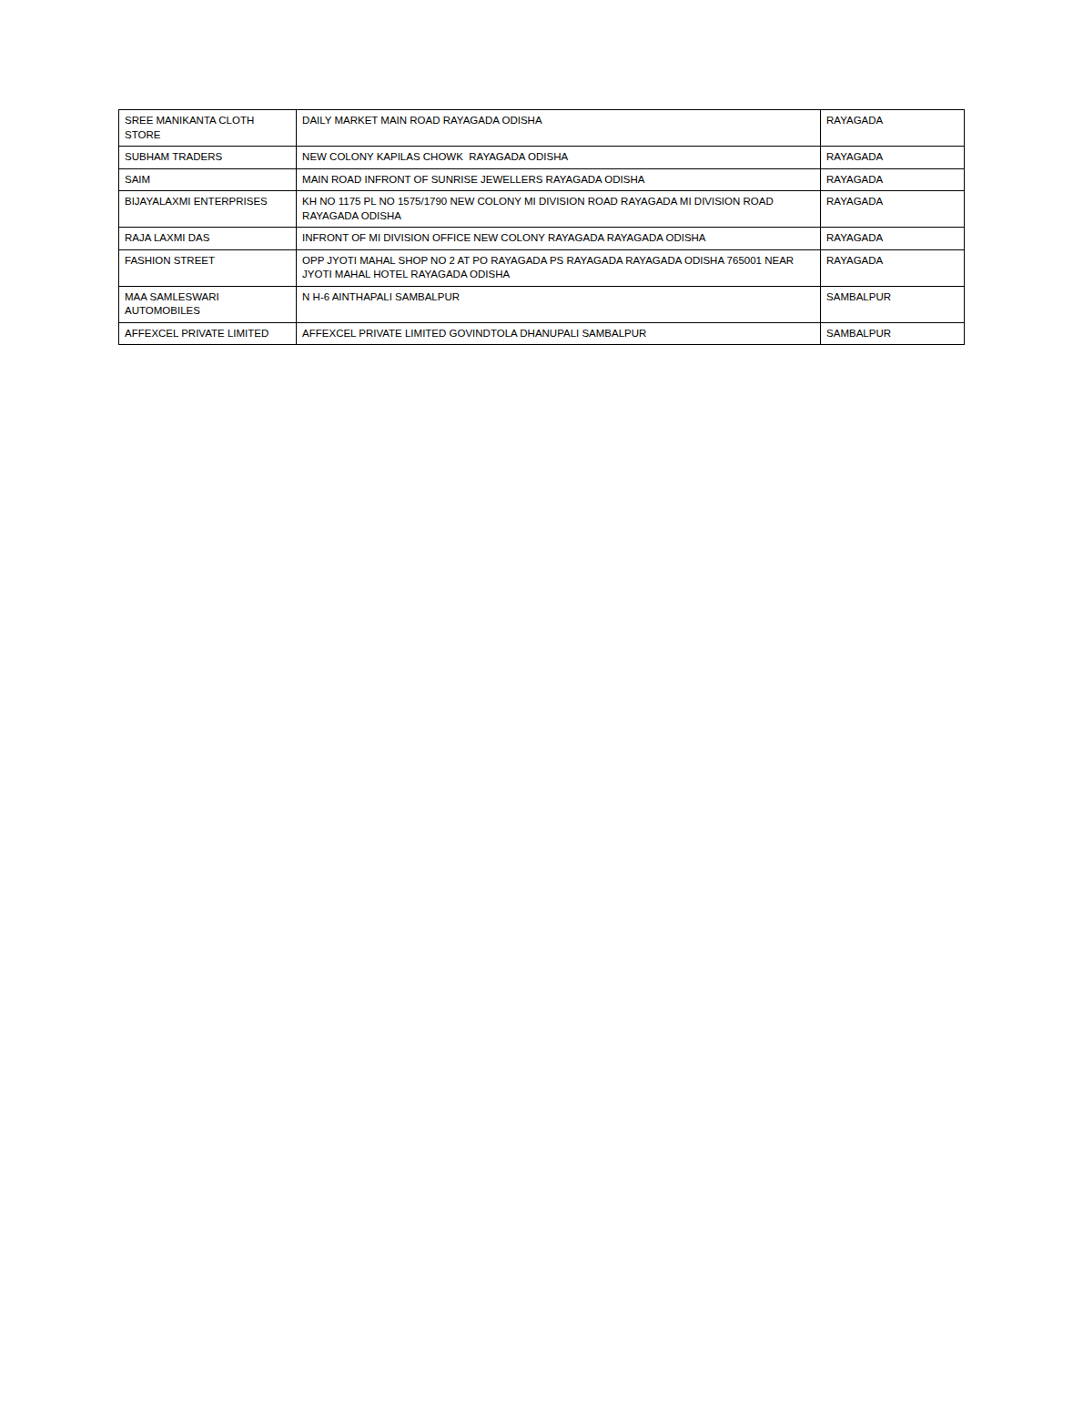| SREE MANIKANTA CLOTH STORE | DAILY MARKET MAIN ROAD RAYAGADA ODISHA | RAYAGADA |
| SUBHAM TRADERS | NEW COLONY KAPILAS CHOWK RAYAGADA ODISHA | RAYAGADA |
| SAIM | MAIN ROAD INFRONT OF SUNRISE JEWELLERS RAYAGADA ODISHA | RAYAGADA |
| BIJAYALAXMI ENTERPRISES | KH NO 1175 PL NO 1575/1790 NEW COLONY MI DIVISION ROAD RAYAGADA MI DIVISION ROAD RAYAGADA ODISHA | RAYAGADA |
| RAJA LAXMI DAS | INFRONT OF MI DIVISION OFFICE NEW COLONY RAYAGADA RAYAGADA ODISHA | RAYAGADA |
| FASHION STREET | OPP JYOTI MAHAL SHOP NO 2 AT PO RAYAGADA PS RAYAGADA RAYAGADA ODISHA 765001 NEAR JYOTI MAHAL HOTEL RAYAGADA ODISHA | RAYAGADA |
| MAA SAMLESWARI AUTOMOBILES | N H-6 AINTHAPALI SAMBALPUR | SAMBALPUR |
| AFFEXCEL PRIVATE LIMITED | AFFEXCEL PRIVATE LIMITED GOVINDTOLA DHANUPALI SAMBALPUR | SAMBALPUR |